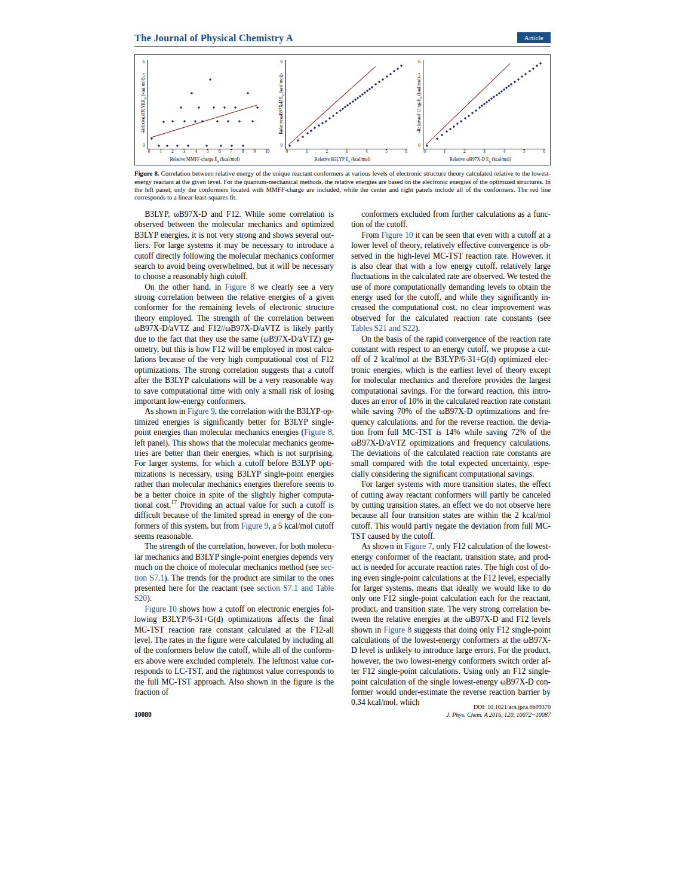The Journal of Physical Chemistry A
Article
Relative B3LYP Ee (kcal/mol)
6543210
012345678910
Relative MMFF-charge Ee (kcal/mol)
Relative ωB97X-D Ee (kcal/mol)
6543210
0123456
Relative B3LYP Ee (kcal/mol)
Relative F12 sgl Ee (kcal/mol)
6543210
0123456
Relative ωB97X-D Ee (kcal/mol)
Figure 8. Correlation between relative energy of the unique reactant conformers at various levels of electronic structure theory calculated relative to the lowest-energy reactant at the given level. For the quantum-mechanical methods, the relative energies are based on the electronic energies of the optimized structures. In the left panel, only the conformers located with MMFF-charge are included, while the center and right panels include all of the conformers. The red line corresponds to a linear least-squares fit.
B3LYP, ωB97X-D and F12. While some correlation is observed between the molecular mechanics and optimized B3LYP energies, it is not very strong and shows several outliers. For large systems it may be necessary to introduce a cutoff directly following the molecular mechanics conformer search to avoid being overwhelmed, but it will be necessary to choose a reasonably high cutoff.
On the other hand, in Figure 8 we clearly see a very strong correlation between the relative energies of a given conformer for the remaining levels of electronic structure theory employed. The strength of the correlation between ωB97X-D/aVTZ and F12//ωB97X-D/aVTZ is likely partly due to the fact that they use the same (ωB97X-D/aVTZ) geometry, but this is how F12 will be employed in most calculations because of the very high computational cost of F12 optimizations. The strong correlation suggests that a cutoff after the B3LYP calculations will be a very reasonable way to save computational time with only a small risk of losing important low-energy conformers.
As shown in Figure 9, the correlation with the B3LYP-optimized energies is significantly better for B3LYP single-point energies than molecular mechanics energies (Figure 8, left panel). This shows that the molecular mechanics geometries are better than their energies, which is not surprising. For larger systems, for which a cutoff before B3LYP optimizations is necessary, using B3LYP single-point energies rather than molecular mechanics energies therefore seems to be a better choice in spite of the slightly higher computational cost.17 Providing an actual value for such a cutoff is difficult because of the limited spread in energy of the conformers of this system, but from Figure 9, a 5 kcal/mol cutoff seems reasonable.
The strength of the correlation, however, for both molecular mechanics and B3LYP single-point energies depends very much on the choice of molecular mechanics method (see section S7.1). The trends for the product are similar to the ones presented here for the reactant (see section S7.1 and Table S20).
Figure 10 shows how a cutoff on electronic energies following B3LYP/6-31+G(d) optimizations affects the final MC-TST reaction rate constant calculated at the F12-all level. The rates in the figure were calculated by including all of the conformers below the cutoff, while all of the conformers above were excluded completely. The leftmost value corresponds to LC-TST, and the rightmost value corresponds to the full MC-TST approach. Also shown in the figure is the fraction of
conformers excluded from further calculations as a function of the cutoff.
From Figure 10 it can be seen that even with a cutoff at a lower level of theory, relatively effective convergence is observed in the high-level MC-TST reaction rate. However, it is also clear that with a low energy cutoff, relatively large fluctuations in the calculated rate are observed. We tested the use of more computationally demanding levels to obtain the energy used for the cutoff, and while they significantly increased the computational cost, no clear improvement was observed for the calculated reaction rate constants (see Tables S21 and S22).
On the basis of the rapid convergence of the reaction rate constant with respect to an energy cutoff, we propose a cutoff of 2 kcal/mol at the B3LYP/6-31+G(d) optimized electronic energies, which is the earliest level of theory except for molecular mechanics and therefore provides the largest computational savings. For the forward reaction, this introduces an error of 10% in the calculated reaction rate constant while saving 70% of the ωB97X-D optimizations and frequency calculations, and for the reverse reaction, the deviation from full MC-TST is 14% while saving 72% of the ωB97X-D/aVTZ optimizations and frequency calculations. The deviations of the calculated reaction rate constants are small compared with the total expected uncertainty, especially considering the significant computational savings.
For larger systems with more transition states, the effect of cutting away reactant conformers will partly be canceled by cutting transition states, an effect we do not observe here because all four transition states are within the 2 kcal/mol cutoff. This would partly negate the deviation from full MC-TST caused by the cutoff.
As shown in Figure 7, only F12 calculation of the lowest-energy conformer of the reactant, transition state, and product is needed for accurate reaction rates. The high cost of doing even single-point calculations at the F12 level, especially for larger systems, means that ideally we would like to do only one F12 single-point calculation each for the reactant, product, and transition state. The very strong correlation between the relative energies at the ωB97X-D and F12 levels shown in Figure 8 suggests that doing only F12 single-point calculations of the lowest-energy conformers at the ωB97X-D level is unlikely to introduce large errors. For the product, however, the two lowest-energy conformers switch order after F12 single-point calculations. Using only an F12 single-point calculation of the single lowest-energy ωB97X-D conformer would under-estimate the reverse reaction barrier by 0.34 kcal/mol, which
10080
DOI: 10.1021/acs.jpca.6b09370
J. Phys. Chem. A 2016, 120, 10072−10087